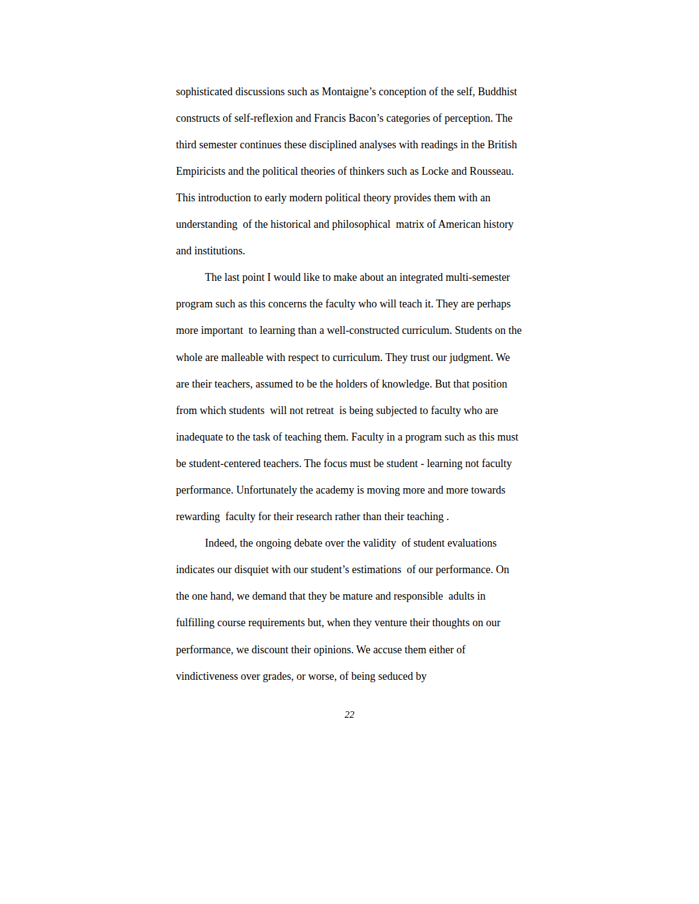sophisticated discussions such as Montaigne’s conception of the self, Buddhist constructs of self-reflexion and Francis Bacon’s categories of perception. The third semester continues these disciplined analyses with readings in the British Empiricists and the political theories of thinkers such as Locke and Rousseau. This introduction to early modern political theory provides them with an understanding of the historical and philosophical matrix of American history and institutions.
The last point I would like to make about an integrated multi-semester program such as this concerns the faculty who will teach it. They are perhaps more important to learning than a well-constructed curriculum. Students on the whole are malleable with respect to curriculum. They trust our judgment. We are their teachers, assumed to be the holders of knowledge. But that position from which students will not retreat is being subjected to faculty who are inadequate to the task of teaching them. Faculty in a program such as this must be student-centered teachers. The focus must be student - learning not faculty performance. Unfortunately the academy is moving more and more towards rewarding faculty for their research rather than their teaching .
Indeed, the ongoing debate over the validity of student evaluations indicates our disquiet with our student’s estimations of our performance. On the one hand, we demand that they be mature and responsible adults in fulfilling course requirements but, when they venture their thoughts on our performance, we discount their opinions. We accuse them either of vindictiveness over grades, or worse, of being seduced by
22